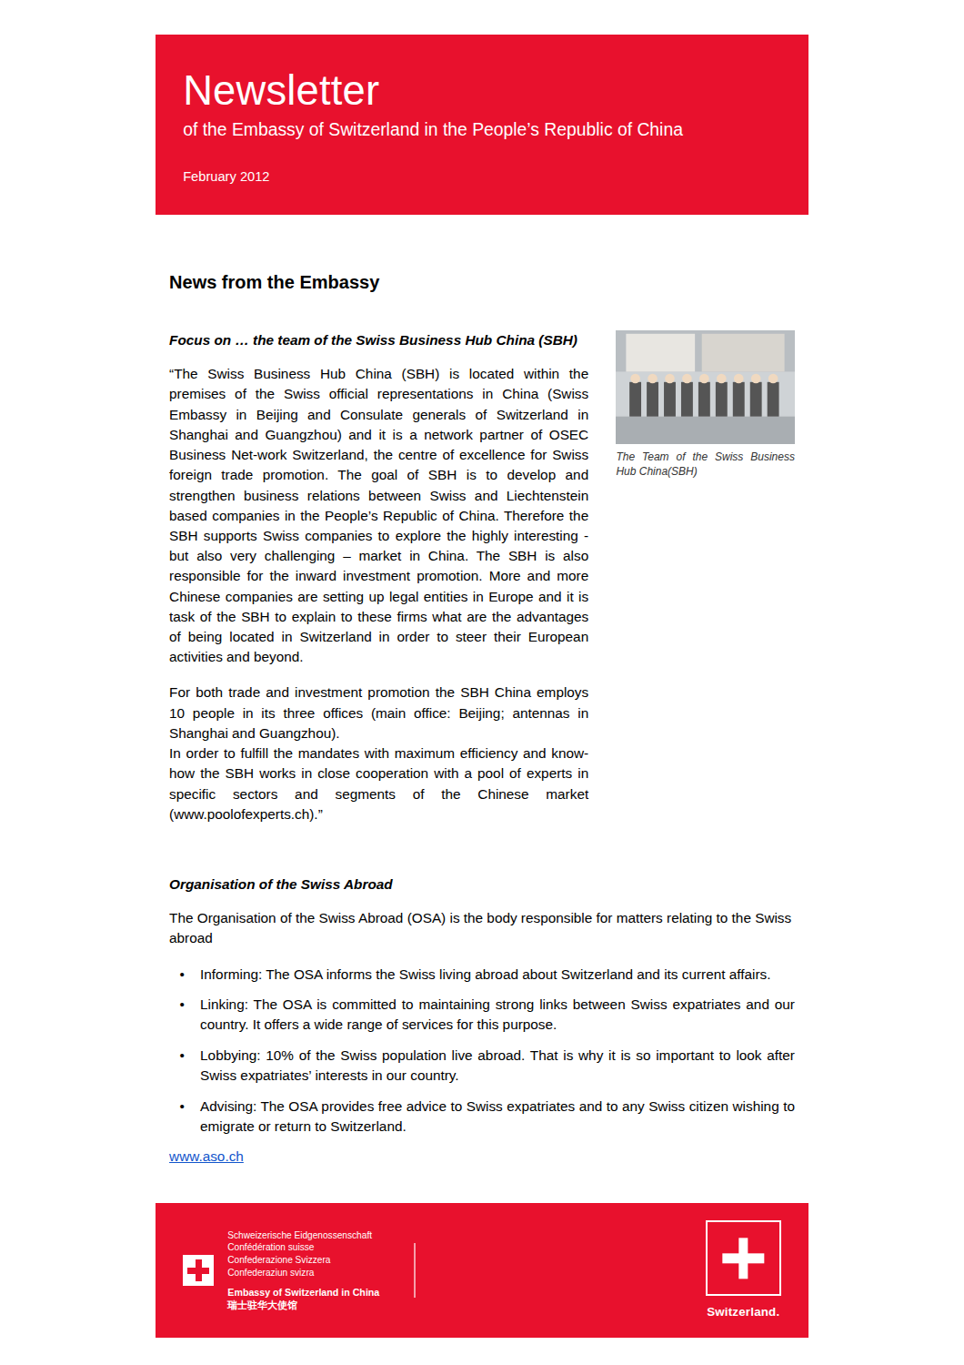Newsletter
of the Embassy of Switzerland in the People’s Republic of China
February 2012
News from the Embassy
Focus on … the team of the Swiss Business Hub China (SBH)
“The Swiss Business Hub China (SBH) is located within the premises of the Swiss official representations in China (Swiss Embassy in Beijing and Consulate generals of Switzerland in Shanghai and Guangzhou) and it is a network partner of OSEC Business Net-work Switzerland, the centre of excellence for Swiss foreign trade promotion. The goal of SBH is to develop and strengthen business relations between Swiss and Liechtenstein based companies in the People’s Republic of China. Therefore the SBH supports Swiss companies to explore the highly interesting - but also very challenging – market in China. The SBH is also responsible for the inward investment promotion. More and more Chinese companies are setting up legal entities in Europe and it is task of the SBH to explain to these firms what are the advantages of being located in Switzerland in order to steer their European activities and beyond.
For both trade and investment promotion the SBH China employs 10 people in its three offices (main office: Beijing; antennas in Shanghai and Guangzhou).
In order to fulfill the mandates with maximum efficiency and know-how the SBH works in close cooperation with a pool of experts in specific sectors and segments of the Chinese market (www.poolofexperts.ch).”
The Team of the Swiss Business Hub China(SBH)
Organisation of the Swiss Abroad
The Organisation of the Swiss Abroad (OSA) is the body responsible for matters relating to the Swiss abroad
Informing: The OSA informs the Swiss living abroad about Switzerland and its current affairs.
Linking: The OSA is committed to maintaining strong links between Swiss expatriates and our country. It offers a wide range of services for this purpose.
Lobbying: 10% of the Swiss population live abroad. That is why it is so important to look after Swiss expatriates’ interests in our country.
Advising: The OSA provides free advice to Swiss expatriates and to any Swiss citizen wishing to emigrate or return to Switzerland.
www.aso.ch
Schweizerische Eidgenossenschaft
Confédération suisse
Confederazione Svizzera
Confederaziun svizra Embassy of Switzerland in China
瑞士驻华大使馆
Switzerland.